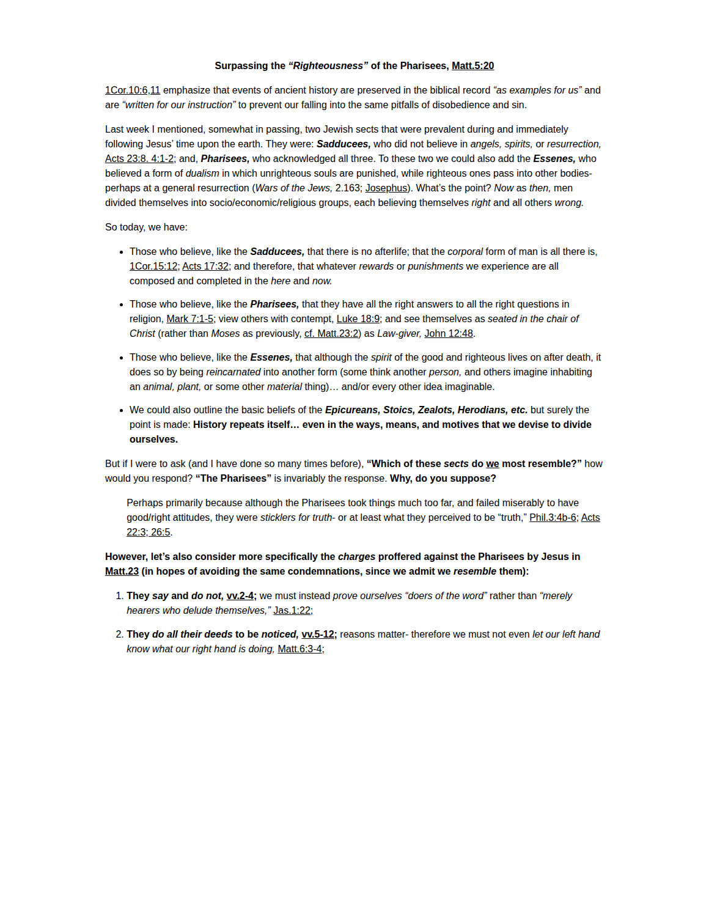Surpassing the “Righteousness” of the Pharisees, Matt.5:20
1Cor.10:6,11 emphasize that events of ancient history are preserved in the biblical record “as examples for us” and are “written for our instruction” to prevent our falling into the same pitfalls of disobedience and sin.
Last week I mentioned, somewhat in passing, two Jewish sects that were prevalent during and immediately following Jesus’ time upon the earth. They were: Sadducees, who did not believe in angels, spirits, or resurrection, Acts 23:8. 4:1-2; and, Pharisees, who acknowledged all three. To these two we could also add the Essenes, who believed a form of dualism in which unrighteous souls are punished, while righteous ones pass into other bodies- perhaps at a general resurrection (Wars of the Jews, 2.163; Josephus). What’s the point? Now as then, men divided themselves into socio/economic/religious groups, each believing themselves right and all others wrong.
So today, we have:
Those who believe, like the Sadducees, that there is no afterlife; that the corporal form of man is all there is, 1Cor.15:12; Acts 17:32; and therefore, that whatever rewards or punishments we experience are all composed and completed in the here and now.
Those who believe, like the Pharisees, that they have all the right answers to all the right questions in religion, Mark 7:1-5; view others with contempt, Luke 18:9; and see themselves as seated in the chair of Christ (rather than Moses as previously, cf. Matt.23:2) as Law-giver, John 12:48.
Those who believe, like the Essenes, that although the spirit of the good and righteous lives on after death, it does so by being reincarnated into another form (some think another person, and others imagine inhabiting an animal, plant, or some other material thing)… and/or every other idea imaginable.
We could also outline the basic beliefs of the Epicureans, Stoics, Zealots, Herodians, etc. but surely the point is made: History repeats itself… even in the ways, means, and motives that we devise to divide ourselves.
But if I were to ask (and I have done so many times before), “Which of these sects do we most resemble?” how would you respond? “The Pharisees” is invariably the response. Why, do you suppose?
Perhaps primarily because although the Pharisees took things much too far, and failed miserably to have good/right attitudes, they were sticklers for truth- or at least what they perceived to be “truth,” Phil.3:4b-6; Acts 22:3; 26:5.
However, let’s also consider more specifically the charges proffered against the Pharisees by Jesus in Matt.23 (in hopes of avoiding the same condemnations, since we admit we resemble them):
They say and do not, vv.2-4; we must instead prove ourselves “doers of the word” rather than “merely hearers who delude themselves,” Jas.1:22;
They do all their deeds to be noticed, vv.5-12; reasons matter- therefore we must not even let our left hand know what our right hand is doing, Matt.6:3-4;